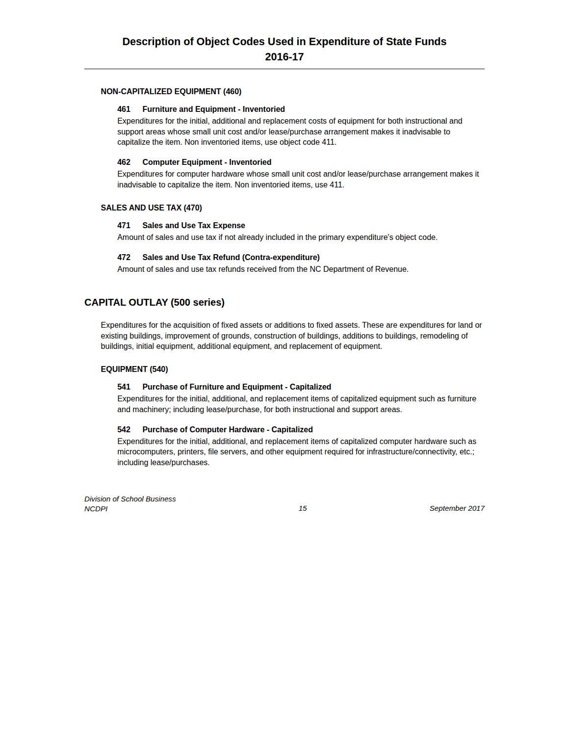Description of Object Codes Used in Expenditure of State Funds
2016-17
NON-CAPITALIZED EQUIPMENT (460)
461 Furniture and Equipment - Inventoried
Expenditures for the initial, additional and replacement costs of equipment for both instructional and support areas whose small unit cost and/or lease/purchase arrangement makes it inadvisable to capitalize the item. Non inventoried items, use object code 411.
462 Computer Equipment - Inventoried
Expenditures for computer hardware whose small unit cost and/or lease/purchase arrangement makes it inadvisable to capitalize the item. Non inventoried items, use 411.
SALES AND USE TAX (470)
471 Sales and Use Tax Expense
Amount of sales and use tax if not already included in the primary expenditure's object code.
472 Sales and Use Tax Refund (Contra-expenditure)
Amount of sales and use tax refunds received from the NC Department of Revenue.
CAPITAL OUTLAY (500 series)
Expenditures for the acquisition of fixed assets or additions to fixed assets. These are expenditures for land or existing buildings, improvement of grounds, construction of buildings, additions to buildings, remodeling of buildings, initial equipment, additional equipment, and replacement of equipment.
EQUIPMENT (540)
541 Purchase of Furniture and Equipment - Capitalized
Expenditures for the initial, additional, and replacement items of capitalized equipment such as furniture and machinery; including lease/purchase, for both instructional and support areas.
542 Purchase of Computer Hardware - Capitalized
Expenditures for the initial, additional, and replacement items of capitalized computer hardware such as microcomputers, printers, file servers, and other equipment required for infrastructure/connectivity, etc.; including lease/purchases.
Division of School Business
NCDPI
15
September 2017